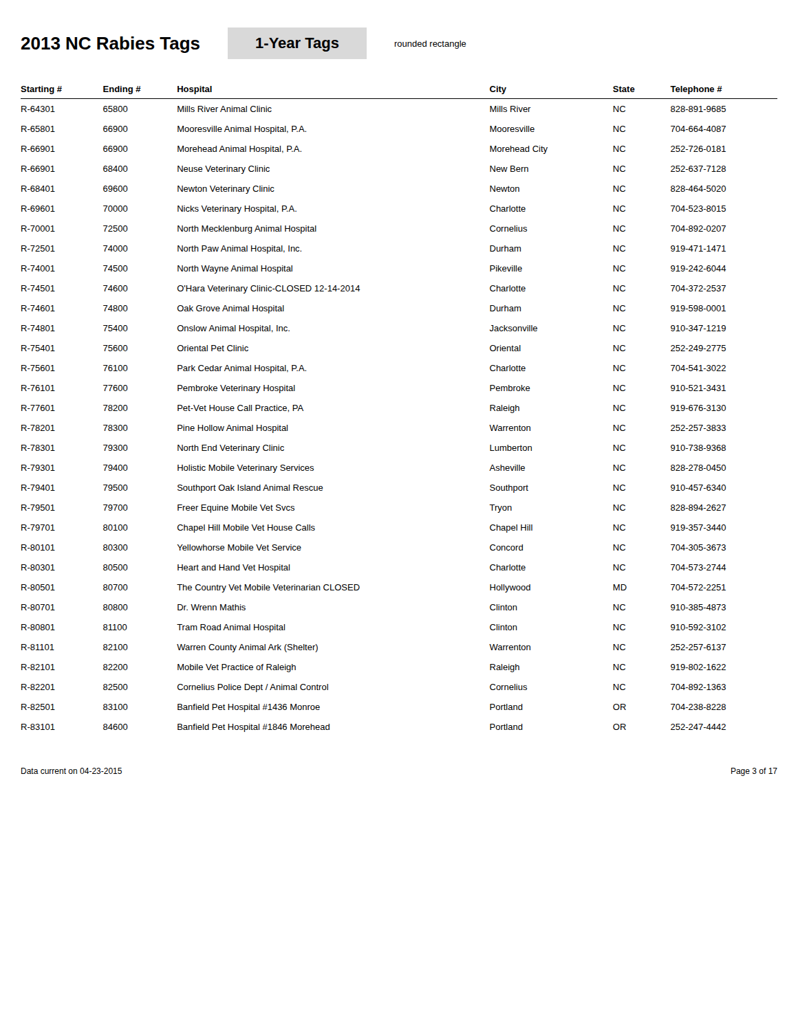2013 NC Rabies Tags
1-Year Tags
rounded rectangle
| Starting # | Ending # | Hospital | City | State | Telephone # |
| --- | --- | --- | --- | --- | --- |
| R-64301 | 65800 | Mills River Animal Clinic | Mills River | NC | 828-891-9685 |
| R-65801 | 66900 | Mooresville Animal Hospital, P.A. | Mooresville | NC | 704-664-4087 |
| R-66901 | 66900 | Morehead Animal Hospital, P.A. | Morehead City | NC | 252-726-0181 |
| R-66901 | 68400 | Neuse Veterinary Clinic | New Bern | NC | 252-637-7128 |
| R-68401 | 69600 | Newton Veterinary Clinic | Newton | NC | 828-464-5020 |
| R-69601 | 70000 | Nicks Veterinary Hospital, P.A. | Charlotte | NC | 704-523-8015 |
| R-70001 | 72500 | North Mecklenburg Animal Hospital | Cornelius | NC | 704-892-0207 |
| R-72501 | 74000 | North Paw Animal Hospital, Inc. | Durham | NC | 919-471-1471 |
| R-74001 | 74500 | North Wayne Animal Hospital | Pikeville | NC | 919-242-6044 |
| R-74501 | 74600 | O'Hara Veterinary Clinic-CLOSED 12-14-2014 | Charlotte | NC | 704-372-2537 |
| R-74601 | 74800 | Oak Grove Animal Hospital | Durham | NC | 919-598-0001 |
| R-74801 | 75400 | Onslow Animal Hospital, Inc. | Jacksonville | NC | 910-347-1219 |
| R-75401 | 75600 | Oriental Pet Clinic | Oriental | NC | 252-249-2775 |
| R-75601 | 76100 | Park Cedar Animal Hospital, P.A. | Charlotte | NC | 704-541-3022 |
| R-76101 | 77600 | Pembroke Veterinary Hospital | Pembroke | NC | 910-521-3431 |
| R-77601 | 78200 | Pet-Vet House Call Practice, PA | Raleigh | NC | 919-676-3130 |
| R-78201 | 78300 | Pine Hollow Animal Hospital | Warrenton | NC | 252-257-3833 |
| R-78301 | 79300 | North End Veterinary Clinic | Lumberton | NC | 910-738-9368 |
| R-79301 | 79400 | Holistic Mobile Veterinary Services | Asheville | NC | 828-278-0450 |
| R-79401 | 79500 | Southport Oak Island Animal Rescue | Southport | NC | 910-457-6340 |
| R-79501 | 79700 | Freer Equine Mobile Vet Svcs | Tryon | NC | 828-894-2627 |
| R-79701 | 80100 | Chapel Hill Mobile Vet House Calls | Chapel Hill | NC | 919-357-3440 |
| R-80101 | 80300 | Yellowhorse Mobile Vet Service | Concord | NC | 704-305-3673 |
| R-80301 | 80500 | Heart and Hand Vet Hospital | Charlotte | NC | 704-573-2744 |
| R-80501 | 80700 | The Country Vet Mobile Veterinarian CLOSED | Hollywood | MD | 704-572-2251 |
| R-80701 | 80800 | Dr. Wrenn Mathis | Clinton | NC | 910-385-4873 |
| R-80801 | 81100 | Tram Road Animal Hospital | Clinton | NC | 910-592-3102 |
| R-81101 | 82100 | Warren County Animal Ark (Shelter) | Warrenton | NC | 252-257-6137 |
| R-82101 | 82200 | Mobile Vet Practice of Raleigh | Raleigh | NC | 919-802-1622 |
| R-82201 | 82500 | Cornelius Police Dept / Animal Control | Cornelius | NC | 704-892-1363 |
| R-82501 | 83100 | Banfield Pet Hospital #1436 Monroe | Portland | OR | 704-238-8228 |
| R-83101 | 84600 | Banfield Pet Hospital #1846 Morehead | Portland | OR | 252-247-4442 |
Data current on 04-23-2015 Page 3 of 17